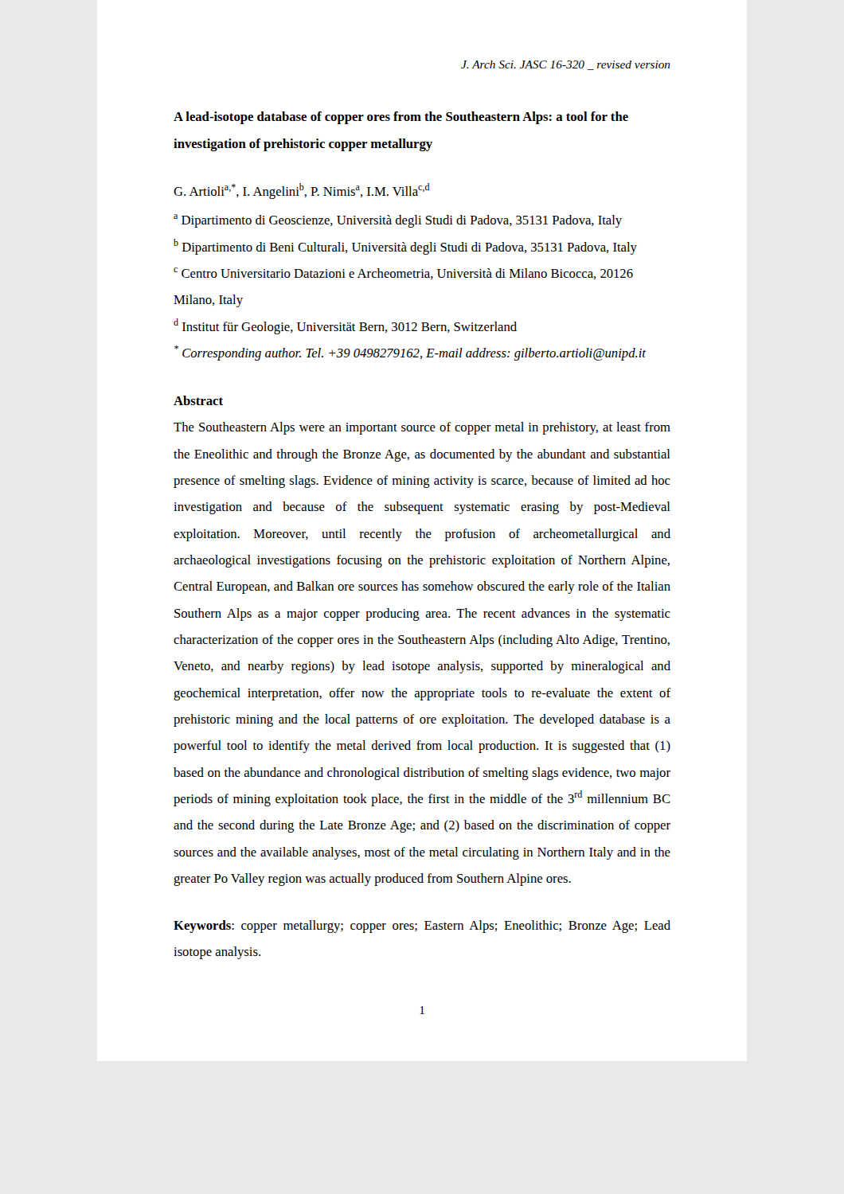J. Arch Sci. JASC 16-320 _ revised version
A lead-isotope database of copper ores from the Southeastern Alps: a tool for the investigation of prehistoric copper metallurgy
G. Artiolia,*, I. Angelinib, P. Nimisa, I.M. Villac,d
a Dipartimento di Geoscienze, Università degli Studi di Padova, 35131 Padova, Italy
b Dipartimento di Beni Culturali, Università degli Studi di Padova, 35131 Padova, Italy
c Centro Universitario Datazioni e Archeometria, Università di Milano Bicocca, 20126 Milano, Italy
d Institut für Geologie, Universität Bern, 3012 Bern, Switzerland
* Corresponding author. Tel. +39 0498279162, E-mail address: gilberto.artioli@unipd.it
Abstract
The Southeastern Alps were an important source of copper metal in prehistory, at least from the Eneolithic and through the Bronze Age, as documented by the abundant and substantial presence of smelting slags. Evidence of mining activity is scarce, because of limited ad hoc investigation and because of the subsequent systematic erasing by post-Medieval exploitation. Moreover, until recently the profusion of archeometallurgical and archaeological investigations focusing on the prehistoric exploitation of Northern Alpine, Central European, and Balkan ore sources has somehow obscured the early role of the Italian Southern Alps as a major copper producing area. The recent advances in the systematic characterization of the copper ores in the Southeastern Alps (including Alto Adige, Trentino, Veneto, and nearby regions) by lead isotope analysis, supported by mineralogical and geochemical interpretation, offer now the appropriate tools to re-evaluate the extent of prehistoric mining and the local patterns of ore exploitation. The developed database is a powerful tool to identify the metal derived from local production. It is suggested that (1) based on the abundance and chronological distribution of smelting slags evidence, two major periods of mining exploitation took place, the first in the middle of the 3rd millennium BC and the second during the Late Bronze Age; and (2) based on the discrimination of copper sources and the available analyses, most of the metal circulating in Northern Italy and in the greater Po Valley region was actually produced from Southern Alpine ores.
Keywords: copper metallurgy; copper ores; Eastern Alps; Eneolithic; Bronze Age; Lead isotope analysis.
1